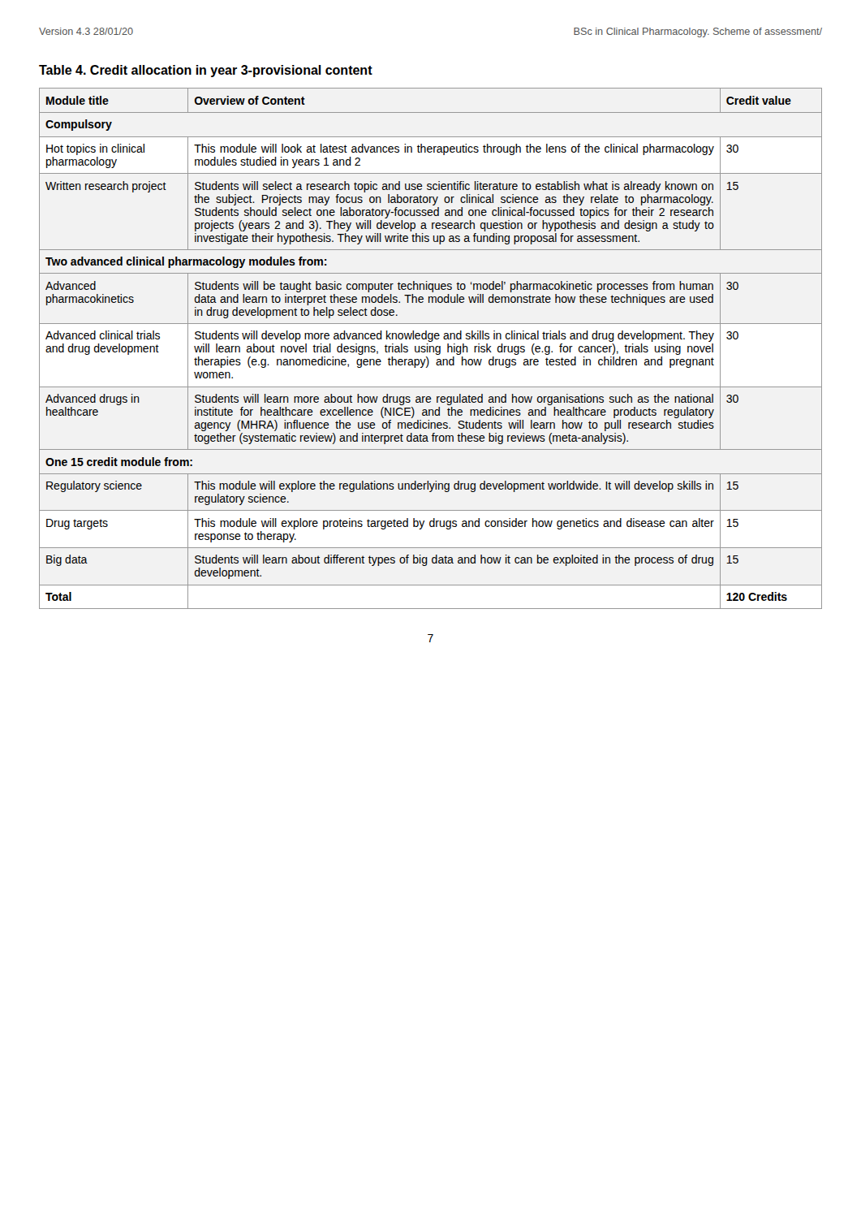Version 4.3 28/01/20 BSc in Clinical Pharmacology. Scheme of assessment/
Table 4. Credit allocation in year 3-provisional content
| Module title | Overview of Content | Credit value |
| --- | --- | --- |
| Compulsory |
| Hot topics in clinical pharmacology | This module will look at latest advances in therapeutics through the lens of the clinical pharmacology modules studied in years 1 and 2 | 30 |
| Written research project | Students will select a research topic and use scientific literature to establish what is already known on the subject. Projects may focus on laboratory or clinical science as they relate to pharmacology. Students should select one laboratory-focussed and one clinical-focussed topics for their 2 research projects (years 2 and 3). They will develop a research question or hypothesis and design a study to investigate their hypothesis. They will write this up as a funding proposal for assessment. | 15 |
| Two advanced clinical pharmacology modules from: |
| Advanced pharmacokinetics | Students will be taught basic computer techniques to ‘model’ pharmacokinetic processes from human data and learn to interpret these models. The module will demonstrate how these techniques are used in drug development to help select dose. | 30 |
| Advanced clinical trials and drug development | Students will develop more advanced knowledge and skills in clinical trials and drug development. They will learn about novel trial designs, trials using high risk drugs (e.g. for cancer), trials using novel therapies (e.g. nanomedicine, gene therapy) and how drugs are tested in children and pregnant women. | 30 |
| Advanced drugs in healthcare | Students will learn more about how drugs are regulated and how organisations such as the national institute for healthcare excellence (NICE) and the medicines and healthcare products regulatory agency (MHRA) influence the use of medicines. Students will learn how to pull research studies together (systematic review) and interpret data from these big reviews (meta-analysis). | 30 |
| One 15 credit module from: |
| Regulatory science | This module will explore the regulations underlying drug development worldwide. It will develop skills in regulatory science. | 15 |
| Drug targets | This module will explore proteins targeted by drugs and consider how genetics and disease can alter response to therapy. | 15 |
| Big data | Students will learn about different types of big data and how it can be exploited in the process of drug development. | 15 |
| Total | | 120 Credits |
7